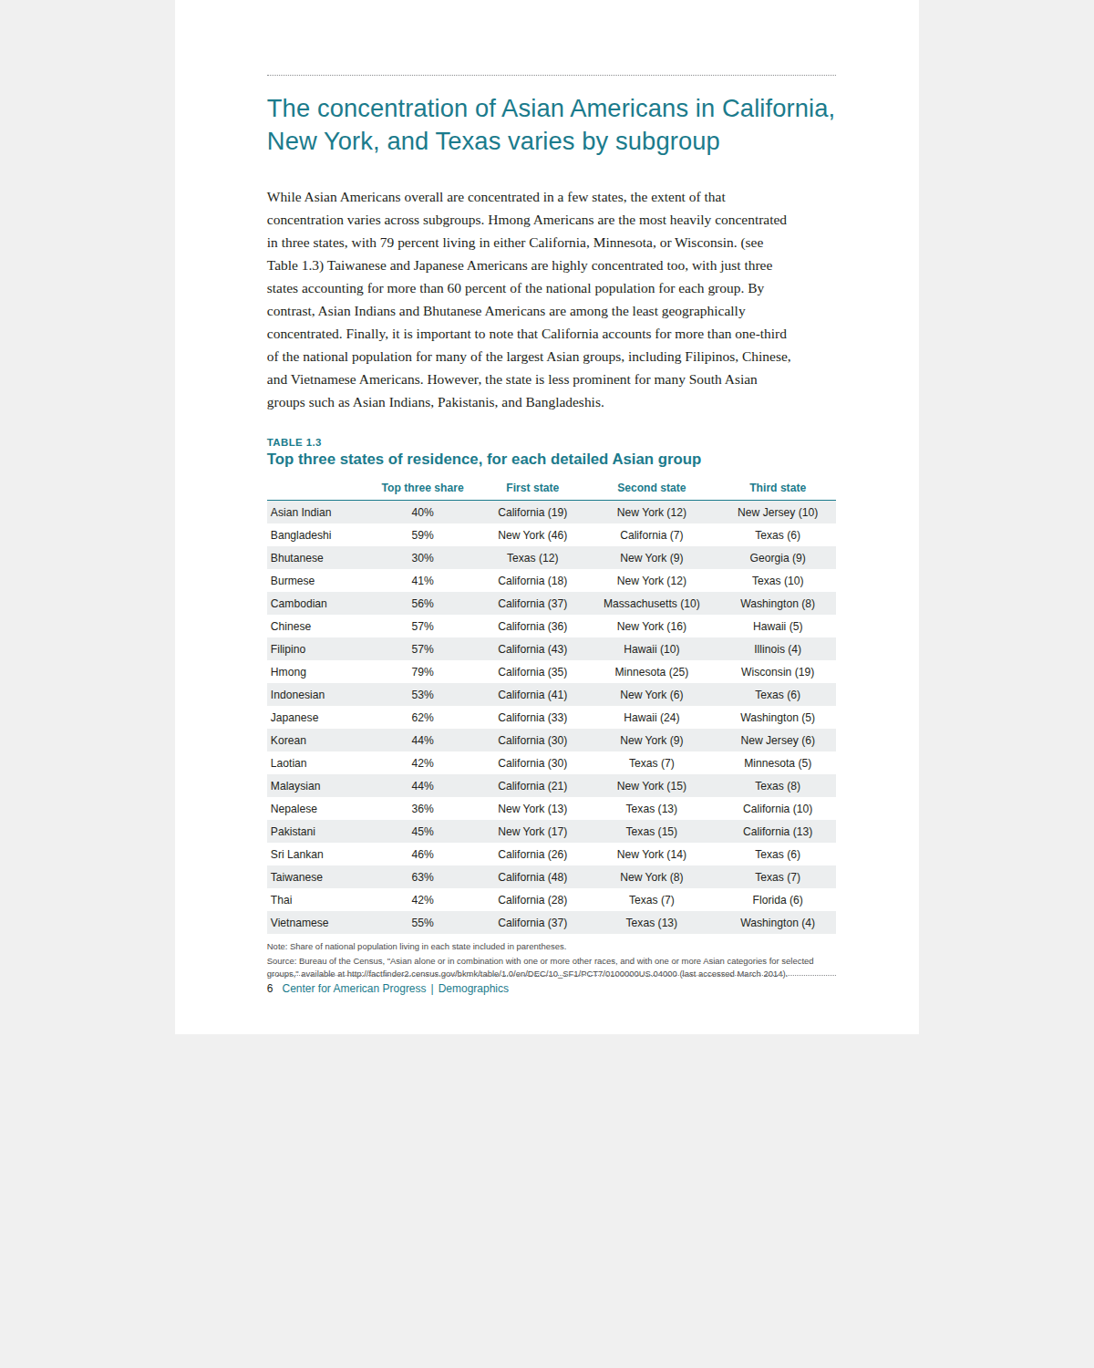The concentration of Asian Americans in California,
New York, and Texas varies by subgroup
While Asian Americans overall are concentrated in a few states, the extent of that concentration varies across subgroups. Hmong Americans are the most heavily concentrated in three states, with 79 percent living in either California, Minnesota, or Wisconsin. (see Table 1.3) Taiwanese and Japanese Americans are highly concentrated too, with just three states accounting for more than 60 percent of the national population for each group. By contrast, Asian Indians and Bhutanese Americans are among the least geographically concentrated. Finally, it is important to note that California accounts for more than one-third of the national population for many of the largest Asian groups, including Filipinos, Chinese, and Vietnamese Americans. However, the state is less prominent for many South Asian groups such as Asian Indians, Pakistanis, and Bangladeshis.
TABLE 1.3
Top three states of residence, for each detailed Asian group
| | Top three share | First state | Second state | Third state |
| --- | --- | --- | --- | --- |
| Asian Indian | 40% | California (19) | New York (12) | New Jersey (10) |
| Bangladeshi | 59% | New York (46) | California (7) | Texas (6) |
| Bhutanese | 30% | Texas (12) | New York (9) | Georgia (9) |
| Burmese | 41% | California (18) | New York (12) | Texas (10) |
| Cambodian | 56% | California (37) | Massachusetts (10) | Washington (8) |
| Chinese | 57% | California (36) | New York (16) | Hawaii (5) |
| Filipino | 57% | California (43) | Hawaii (10) | Illinois (4) |
| Hmong | 79% | California (35) | Minnesota (25) | Wisconsin (19) |
| Indonesian | 53% | California (41) | New York (6) | Texas (6) |
| Japanese | 62% | California (33) | Hawaii (24) | Washington (5) |
| Korean | 44% | California (30) | New York (9) | New Jersey (6) |
| Laotian | 42% | California (30) | Texas (7) | Minnesota (5) |
| Malaysian | 44% | California (21) | New York (15) | Texas (8) |
| Nepalese | 36% | New York (13) | Texas (13) | California (10) |
| Pakistani | 45% | New York (17) | Texas (15) | California (13) |
| Sri Lankan | 46% | California (26) | New York (14) | Texas (6) |
| Taiwanese | 63% | California (48) | New York (8) | Texas (7) |
| Thai | 42% | California (28) | Texas (7) | Florida (6) |
| Vietnamese | 55% | California (37) | Texas (13) | Washington (4) |
Note: Share of national population living in each state included in parentheses.
Source: Bureau of the Census, "Asian alone or in combination with one or more other races, and with one or more Asian categories for selected groups," available at http://factfinder2.census.gov/bkmk/table/1.0/en/DEC/10_SF1/PCT7/0100000US.04000 (last accessed March 2014).
6 Center for American Progress|Demographics